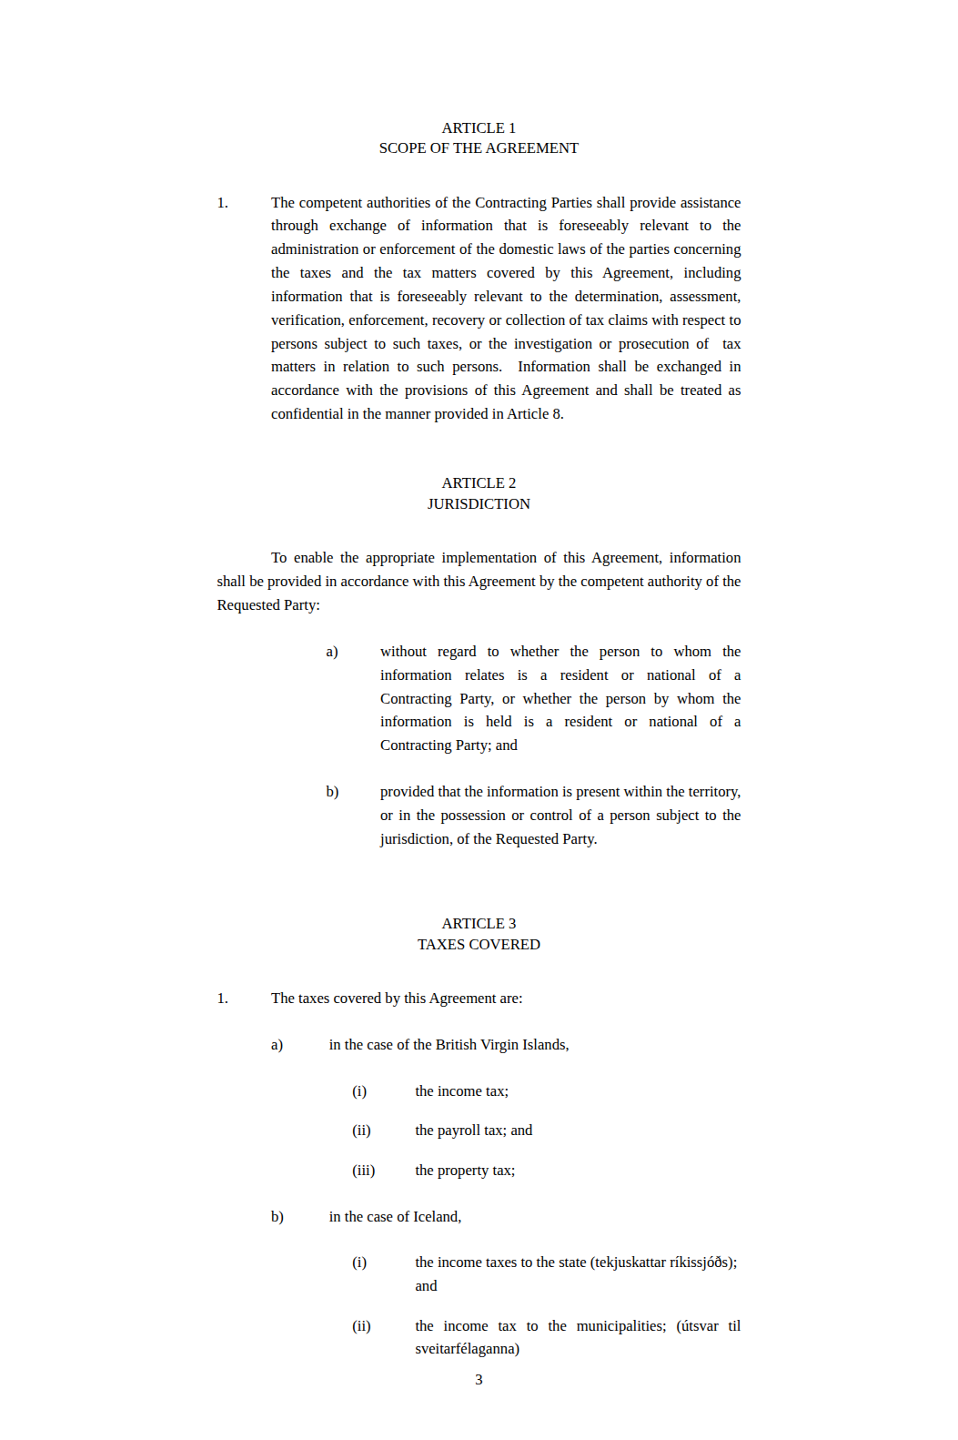ARTICLE 1 SCOPE OF THE AGREEMENT
1. The competent authorities of the Contracting Parties shall provide assistance through exchange of information that is foreseeably relevant to the administration or enforcement of the domestic laws of the parties concerning the taxes and the tax matters covered by this Agreement, including information that is foreseeably relevant to the determination, assessment, verification, enforcement, recovery or collection of tax claims with respect to persons subject to such taxes, or the investigation or prosecution of tax matters in relation to such persons. Information shall be exchanged in accordance with the provisions of this Agreement and shall be treated as confidential in the manner provided in Article 8.
ARTICLE 2 JURISDICTION
To enable the appropriate implementation of this Agreement, information shall be provided in accordance with this Agreement by the competent authority of the Requested Party:
a) without regard to whether the person to whom the information relates is a resident or national of a Contracting Party, or whether the person by whom the information is held is a resident or national of a Contracting Party; and
b) provided that the information is present within the territory, or in the possession or control of a person subject to the jurisdiction, of the Requested Party.
ARTICLE 3 TAXES COVERED
1. The taxes covered by this Agreement are:
a) in the case of the British Virgin Islands,
(i) the income tax;
(ii) the payroll tax; and
(iii) the property tax;
b) in the case of Iceland,
(i) the income taxes to the state (tekjuskattar ríkissjóðs); and
(ii) the income tax to the municipalities;(útsvar til sveitarfélaganna)
3